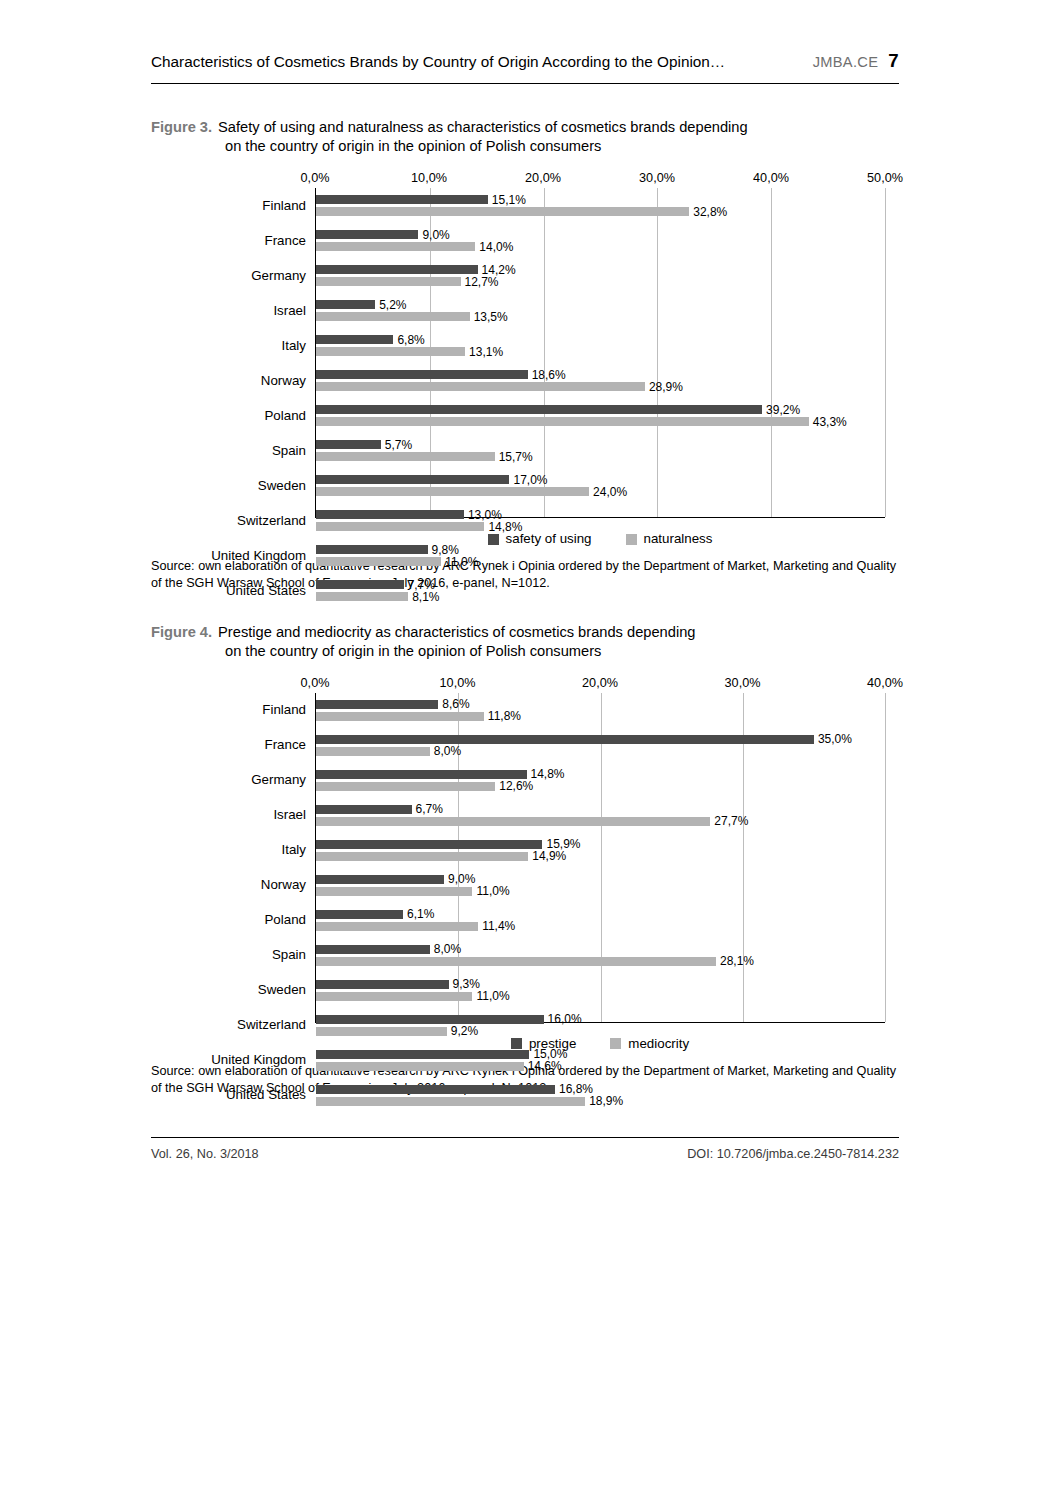Characteristics of Cosmetics Brands by Country of Origin According to the Opinion…
JMBA.CE 7
Figure 3. Safety of using and naturalness as characteristics of cosmetics brands depending on the country of origin in the opinion of Polish consumers
0,0% 10,0% 20,0% 30,0% 40,0% 50,0%
Finland
15,1%
32,8%
France
9,0%
14,0%
Germany
14,2%
12,7%
Israel
5,2%
13,5%
Italy
6,8%
13,1%
Norway
18,6%
28,9%
Poland
39,2%
43,3%
Spain
5,7%
15,7%
Sweden
17,0%
24,0%
Switzerland
13,0%
14,8%
United Kingdom
9,8%
11,0%
United States
7,7%
8,1%
safety of using naturalness
Source: own elaboration of quantitative research by ARC Rynek i Opinia ordered by the Department of Market, Marketing and Quality of the SGH Warsaw School of Economics, July 2016, e-panel, N=1012.
Figure 4. Prestige and mediocrity as characteristics of cosmetics brands depending on the country of origin in the opinion of Polish consumers
0,0% 10,0% 20,0% 30,0% 40,0%
Finland
8,6%
11,8%
France
35,0%
8,0%
Germany
14,8%
12,6%
Israel
6,7%
27,7%
Italy
15,9%
14,9%
Norway
9,0%
11,0%
Poland
6,1%
11,4%
Spain
8,0%
28,1%
Sweden
9,3%
11,0%
Switzerland
16,0%
9,2%
United Kingdom
15,0%
14,6%
United States
16,8%
18,9%
prestige mediocrity
Source: own elaboration of quantitative research by ARC Rynek i Opinia ordered by the Department of Market, Marketing and Quality of the SGH Warsaw School of Economics, July 2016, e-panel, N=1012.
Vol. 26, No. 3/2018
DOI: 10.7206/jmba.ce.2450-7814.232